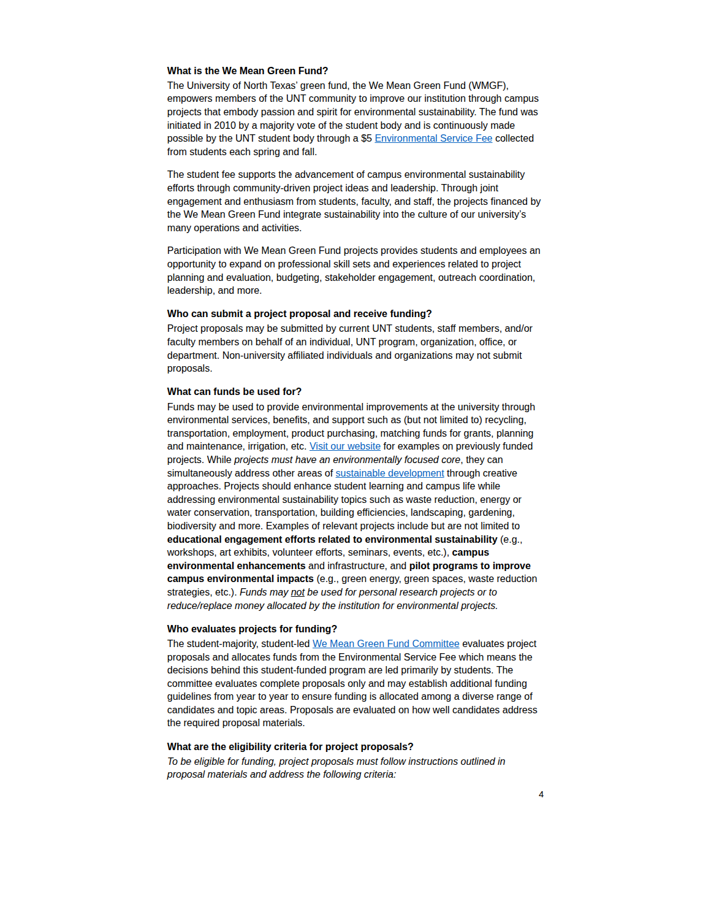What is the We Mean Green Fund?
The University of North Texas’ green fund, the We Mean Green Fund (WMGF), empowers members of the UNT community to improve our institution through campus projects that embody passion and spirit for environmental sustainability. The fund was initiated in 2010 by a majority vote of the student body and is continuously made possible by the UNT student body through a $5 Environmental Service Fee collected from students each spring and fall.
The student fee supports the advancement of campus environmental sustainability efforts through community-driven project ideas and leadership. Through joint engagement and enthusiasm from students, faculty, and staff, the projects financed by the We Mean Green Fund integrate sustainability into the culture of our university’s many operations and activities.
Participation with We Mean Green Fund projects provides students and employees an opportunity to expand on professional skill sets and experiences related to project planning and evaluation, budgeting, stakeholder engagement, outreach coordination, leadership, and more.
Who can submit a project proposal and receive funding?
Project proposals may be submitted by current UNT students, staff members, and/or faculty members on behalf of an individual, UNT program, organization, office, or department. Non-university affiliated individuals and organizations may not submit proposals.
What can funds be used for?
Funds may be used to provide environmental improvements at the university through environmental services, benefits, and support such as (but not limited to) recycling, transportation, employment, product purchasing, matching funds for grants, planning and maintenance, irrigation, etc. Visit our website for examples on previously funded projects. While projects must have an environmentally focused core, they can simultaneously address other areas of sustainable development through creative approaches. Projects should enhance student learning and campus life while addressing environmental sustainability topics such as waste reduction, energy or water conservation, transportation, building efficiencies, landscaping, gardening, biodiversity and more. Examples of relevant projects include but are not limited to educational engagement efforts related to environmental sustainability (e.g., workshops, art exhibits, volunteer efforts, seminars, events, etc.), campus environmental enhancements and infrastructure, and pilot programs to improve campus environmental impacts (e.g., green energy, green spaces, waste reduction strategies, etc.). Funds may not be used for personal research projects or to reduce/replace money allocated by the institution for environmental projects.
Who evaluates projects for funding?
The student-majority, student-led We Mean Green Fund Committee evaluates project proposals and allocates funds from the Environmental Service Fee which means the decisions behind this student-funded program are led primarily by students. The committee evaluates complete proposals only and may establish additional funding guidelines from year to year to ensure funding is allocated among a diverse range of candidates and topic areas. Proposals are evaluated on how well candidates address the required proposal materials.
What are the eligibility criteria for project proposals?
To be eligible for funding, project proposals must follow instructions outlined in proposal materials and address the following criteria:
4